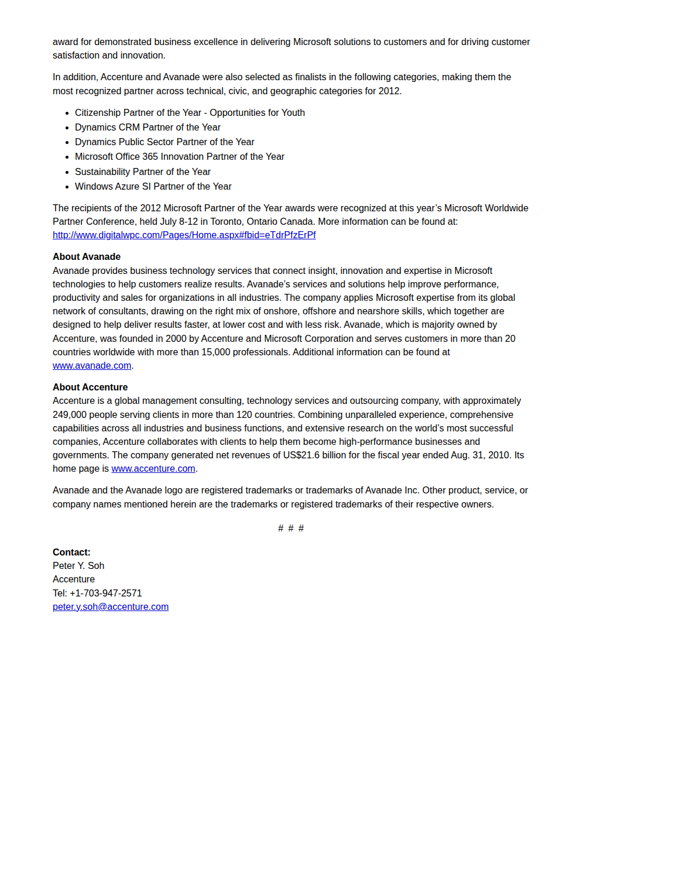award for demonstrated business excellence in delivering Microsoft solutions to customers and for driving customer satisfaction and innovation.
In addition, Accenture and Avanade were also selected as finalists in the following categories, making them the most recognized partner across technical, civic, and geographic categories for 2012.
Citizenship Partner of the Year - Opportunities for Youth
Dynamics CRM Partner of the Year
Dynamics Public Sector Partner of the Year
Microsoft Office 365 Innovation Partner of the Year
Sustainability Partner of the Year
Windows Azure SI Partner of the Year
The recipients of the 2012 Microsoft Partner of the Year awards were recognized at this year’s Microsoft Worldwide Partner Conference, held July 8-12 in Toronto, Ontario Canada. More information can be found at: http://www.digitalwpc.com/Pages/Home.aspx#fbid=eTdrPfzErPf
About Avanade
Avanade provides business technology services that connect insight, innovation and expertise in Microsoft technologies to help customers realize results. Avanade’s services and solutions help improve performance, productivity and sales for organizations in all industries. The company applies Microsoft expertise from its global network of consultants, drawing on the right mix of onshore, offshore and nearshore skills, which together are designed to help deliver results faster, at lower cost and with less risk. Avanade, which is majority owned by Accenture, was founded in 2000 by Accenture and Microsoft Corporation and serves customers in more than 20 countries worldwide with more than 15,000 professionals. Additional information can be found at www.avanade.com.
About Accenture
Accenture is a global management consulting, technology services and outsourcing company, with approximately 249,000 people serving clients in more than 120 countries. Combining unparalleled experience, comprehensive capabilities across all industries and business functions, and extensive research on the world’s most successful companies, Accenture collaborates with clients to help them become high-performance businesses and governments. The company generated net revenues of US$21.6 billion for the fiscal year ended Aug. 31, 2010. Its home page is www.accenture.com.
Avanade and the Avanade logo are registered trademarks or trademarks of Avanade Inc. Other product, service, or company names mentioned herein are the trademarks or registered trademarks of their respective owners.
# # #
Contact:
Peter Y. Soh
Accenture
Tel: +1-703-947-2571
peter.y.soh@accenture.com